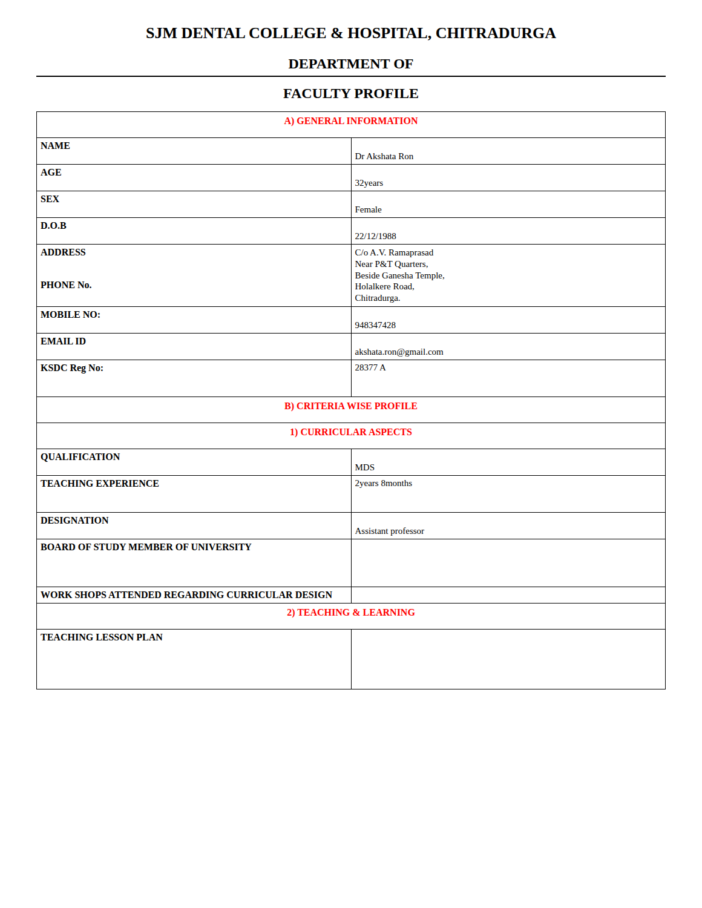SJM DENTAL COLLEGE & HOSPITAL, CHITRADURGA
DEPARTMENT OF
FACULTY PROFILE
| A) GENERAL INFORMATION |
| NAME | Dr Akshata Ron |
| AGE | 32years |
| SEX | Female |
| D.O.B | 22/12/1988 |
| ADDRESS PHONE No. | C/o A.V. Ramaprasad Near P&T Quarters, Beside Ganesha Temple, Holalkere Road, Chitradurga. |
| MOBILE NO: | 948347428 |
| EMAIL ID | akshata.ron@gmail.com |
| KSDC Reg No: | 28377 A |
| B) CRITERIA WISE PROFILE |
| 1) CURRICULAR ASPECTS |
| QUALIFICATION | MDS |
| TEACHING EXPERIENCE | 2years 8months |
| DESIGNATION | Assistant professor |
| BOARD OF STUDY MEMBER OF UNIVERSITY | |
| WORK SHOPS ATTENDED REGARDING CURRICULAR DESIGN | |
| 2) TEACHING & LEARNING |
| TEACHING LESSON PLAN | |